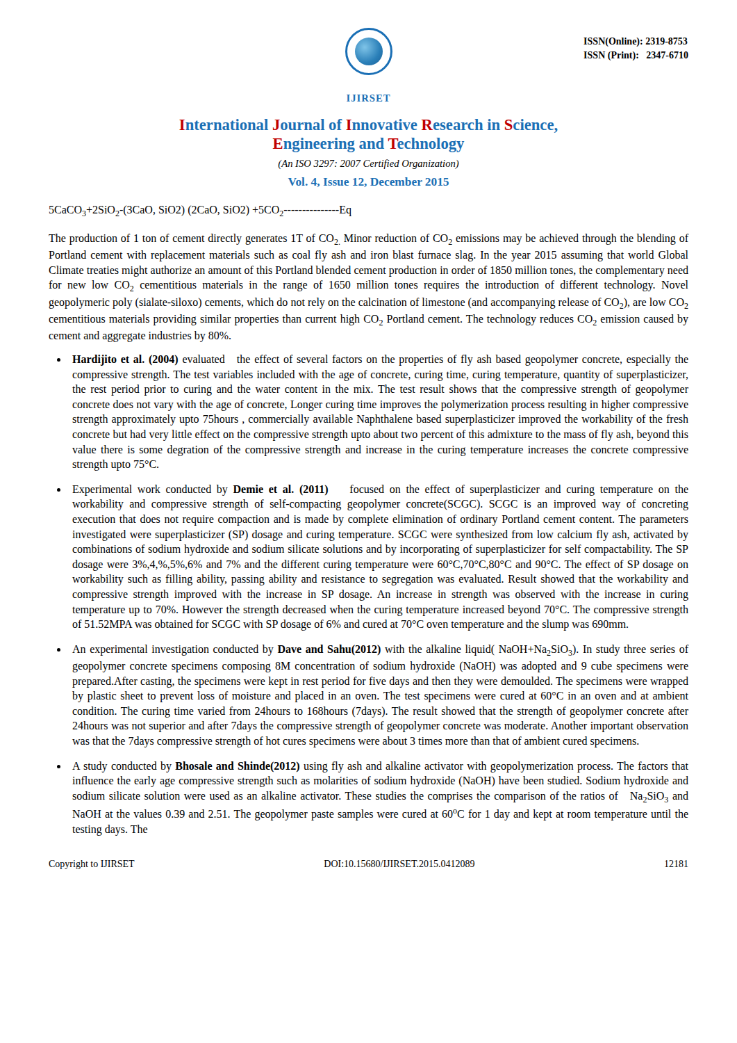ISSN(Online): 2319-8753
ISSN (Print): 2347-6710
IJIRSET
International Journal of Innovative Research in Science,
Engineering and Technology
(An ISO 3297: 2007 Certified Organization)
Vol. 4, Issue 12, December 2015
5CaCO3+2SiO2-(3CaO, SiO2) (2CaO, SiO2) +5CO2---------------Eq
The production of 1 ton of cement directly generates 1T of CO2. Minor reduction of CO2 emissions may be achieved through the blending of Portland cement with replacement materials such as coal fly ash and iron blast furnace slag. In the year 2015 assuming that world Global Climate treaties might authorize an amount of this Portland blended cement production in order of 1850 million tones, the complementary need for new low CO2 cementitious materials in the range of 1650 million tones requires the introduction of different technology. Novel geopolymeric poly (sialate-siloxo) cements, which do not rely on the calcination of limestone (and accompanying release of CO2), are low CO2 cementitious materials providing similar properties than current high CO2 Portland cement. The technology reduces CO2 emission caused by cement and aggregate industries by 80%.
Hardijito et al. (2004) evaluated the effect of several factors on the properties of fly ash based geopolymer concrete, especially the compressive strength. The test variables included with the age of concrete, curing time, curing temperature, quantity of superplasticizer, the rest period prior to curing and the water content in the mix. The test result shows that the compressive strength of geopolymer concrete does not vary with the age of concrete, Longer curing time improves the polymerization process resulting in higher compressive strength approximately upto 75hours , commercially available Naphthalene based superplasticizer improved the workability of the fresh concrete but had very little effect on the compressive strength upto about two percent of this admixture to the mass of fly ash, beyond this value there is some degration of the compressive strength and increase in the curing temperature increases the concrete compressive strength upto 75°C.
Experimental work conducted by Demie et al. (2011) focused on the effect of superplasticizer and curing temperature on the workability and compressive strength of self-compacting geopolymer concrete(SCGC). SCGC is an improved way of concreting execution that does not require compaction and is made by complete elimination of ordinary Portland cement content. The parameters investigated were superplasticizer (SP) dosage and curing temperature. SCGC were synthesized from low calcium fly ash, activated by combinations of sodium hydroxide and sodium silicate solutions and by incorporating of superplasticizer for self compactability. The SP dosage were 3%,4,%,5%,6% and 7% and the different curing temperature were 60°C,70°C,80°C and 90°C. The effect of SP dosage on workability such as filling ability, passing ability and resistance to segregation was evaluated. Result showed that the workability and compressive strength improved with the increase in SP dosage. An increase in strength was observed with the increase in curing temperature up to 70%. However the strength decreased when the curing temperature increased beyond 70°C. The compressive strength of 51.52MPA was obtained for SCGC with SP dosage of 6% and cured at 70°C oven temperature and the slump was 690mm.
An experimental investigation conducted by Dave and Sahu(2012) with the alkaline liquid( NaOH+Na2SiO3). In study three series of geopolymer concrete specimens composing 8M concentration of sodium hydroxide (NaOH) was adopted and 9 cube specimens were prepared.After casting, the specimens were kept in rest period for five days and then they were demoulded. The specimens were wrapped by plastic sheet to prevent loss of moisture and placed in an oven. The test specimens were cured at 60°C in an oven and at ambient condition. The curing time varied from 24hours to 168hours (7days). The result showed that the strength of geopolymer concrete after 24hours was not superior and after 7days the compressive strength of geopolymer concrete was moderate. Another important observation was that the 7days compressive strength of hot cures specimens were about 3 times more than that of ambient cured specimens.
A study conducted by Bhosale and Shinde(2012) using fly ash and alkaline activator with geopolymerization process. The factors that influence the early age compressive strength such as molarities of sodium hydroxide (NaOH) have been studied. Sodium hydroxide and sodium silicate solution were used as an alkaline activator. These studies the comprises the comparison of the ratios of Na2SiO3 and NaOH at the values 0.39 and 2.51. The geopolymer paste samples were cured at 60oC for 1 day and kept at room temperature until the testing days. The
Copyright to IJIRSET
DOI:10.15680/IJIRSET.2015.0412089
12181